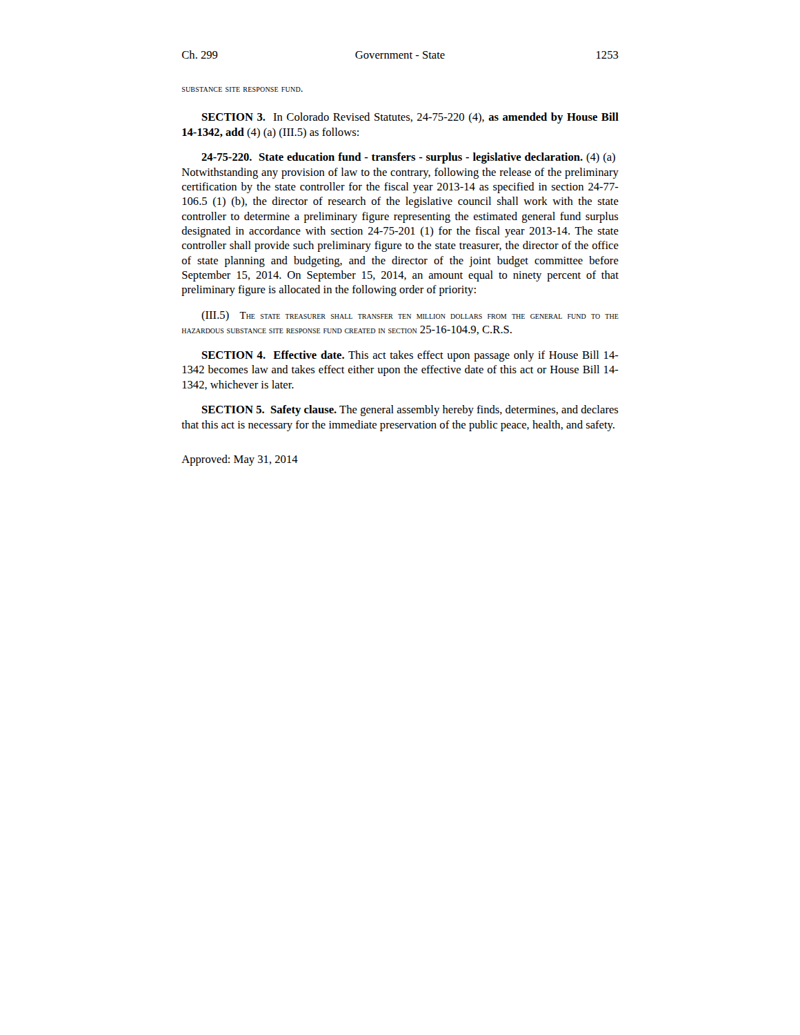Ch. 299
Government - State
1253
substance site response fund.
SECTION 3. In Colorado Revised Statutes, 24-75-220 (4), as amended by House Bill 14-1342, add (4) (a) (III.5) as follows:
24-75-220. State education fund - transfers - surplus - legislative declaration. (4) (a) Notwithstanding any provision of law to the contrary, following the release of the preliminary certification by the state controller for the fiscal year 2013-14 as specified in section 24-77-106.5 (1) (b), the director of research of the legislative council shall work with the state controller to determine a preliminary figure representing the estimated general fund surplus designated in accordance with section 24-75-201 (1) for the fiscal year 2013-14. The state controller shall provide such preliminary figure to the state treasurer, the director of the office of state planning and budgeting, and the director of the joint budget committee before September 15, 2014. On September 15, 2014, an amount equal to ninety percent of that preliminary figure is allocated in the following order of priority:
(III.5) The state treasurer shall transfer ten million dollars from the general fund to the hazardous substance site response fund created in section 25-16-104.9, C.R.S.
SECTION 4. Effective date. This act takes effect upon passage only if House Bill 14-1342 becomes law and takes effect either upon the effective date of this act or House Bill 14-1342, whichever is later.
SECTION 5. Safety clause. The general assembly hereby finds, determines, and declares that this act is necessary for the immediate preservation of the public peace, health, and safety.
Approved: May 31, 2014